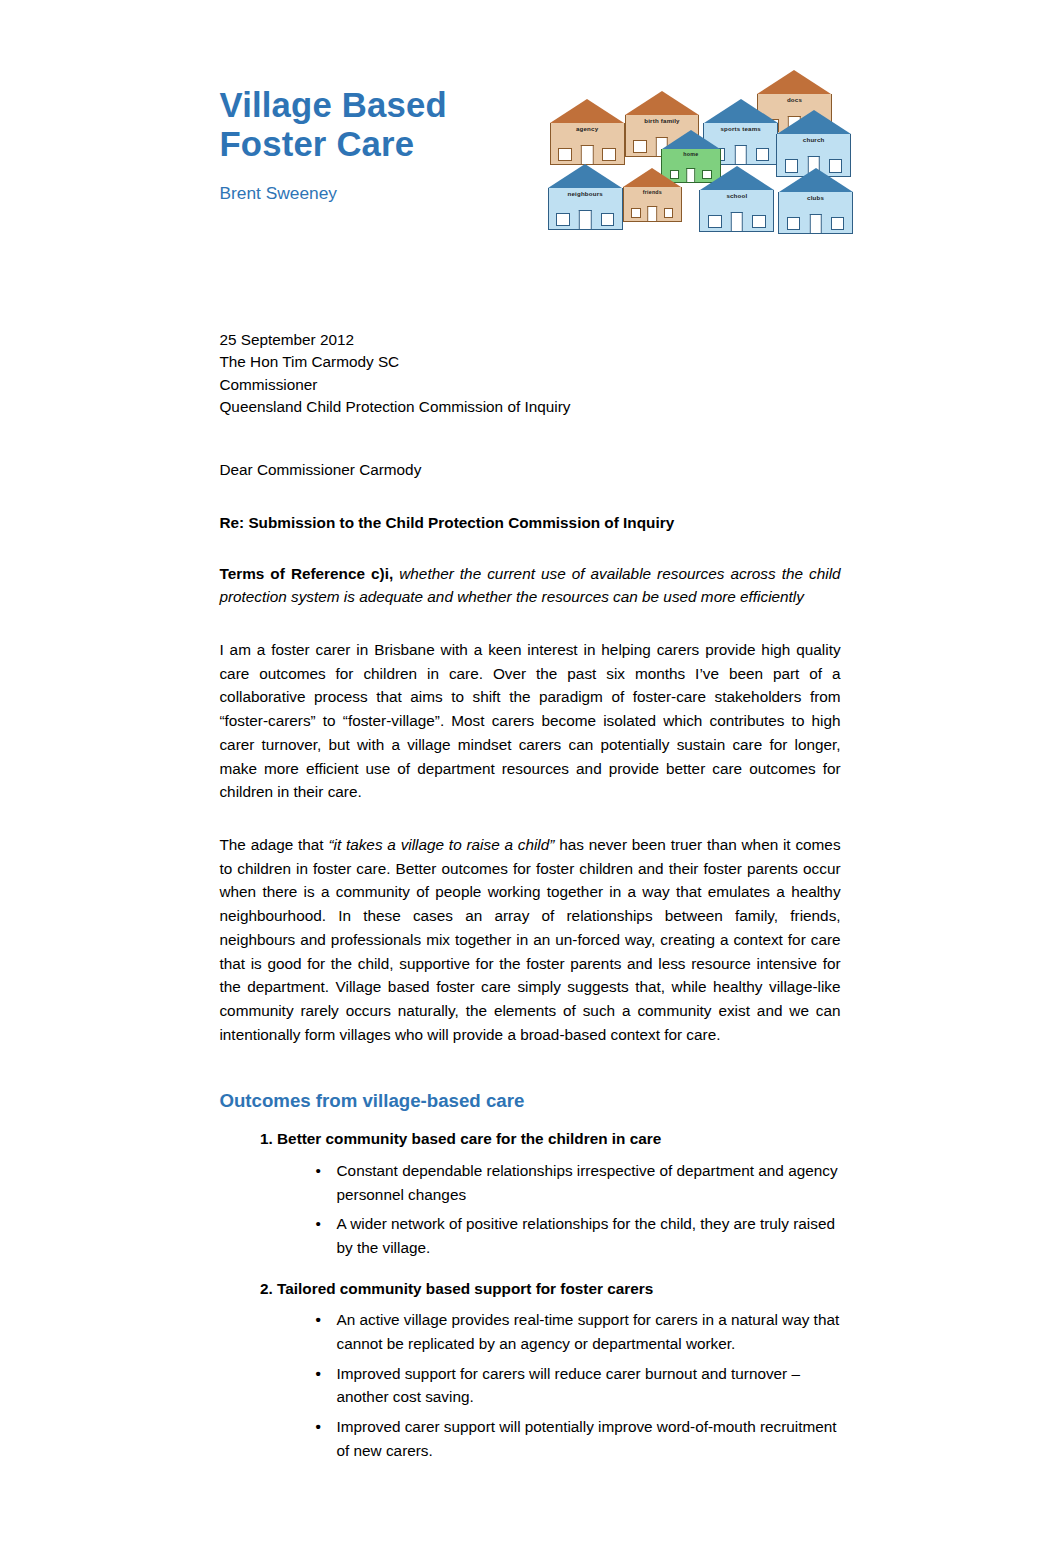Village Based Foster Care
Brent Sweeney
docs
agency
birth family
sports teams
church
home
neighbours
friends
school
clubs
25 September 2012
The Hon Tim Carmody SC
Commissioner
Queensland Child Protection Commission of Inquiry
Dear Commissioner Carmody
Re: Submission to the Child Protection Commission of Inquiry
Terms of Reference c)i, whether the current use of available resources across the child protection system is adequate and whether the resources can be used more efficiently
I am a foster carer in Brisbane with a keen interest in helping carers provide high quality care outcomes for children in care. Over the past six months I’ve been part of a collaborative process that aims to shift the paradigm of foster-care stakeholders from “foster-carers” to “foster-village”. Most carers become isolated which contributes to high carer turnover, but with a village mindset carers can potentially sustain care for longer, make more efficient use of department resources and provide better care outcomes for children in their care.
The adage that “it takes a village to raise a child” has never been truer than when it comes to children in foster care. Better outcomes for foster children and their foster parents occur when there is a community of people working together in a way that emulates a healthy neighbourhood. In these cases an array of relationships between family, friends, neighbours and professionals mix together in an un-forced way, creating a context for care that is good for the child, supportive for the foster parents and less resource intensive for the department. Village based foster care simply suggests that, while healthy village-like community rarely occurs naturally, the elements of such a community exist and we can intentionally form villages who will provide a broad-based context for care.
Outcomes from village-based care
Better community based care for the children in care
Constant dependable relationships irrespective of department and agency personnel changes
A wider network of positive relationships for the child, they are truly raised by the village.
Tailored community based support for foster carers
An active village provides real-time support for carers in a natural way that cannot be replicated by an agency or departmental worker.
Improved support for carers will reduce carer burnout and turnover – another cost saving.
Improved carer support will potentially improve word-of-mouth recruitment of new carers.